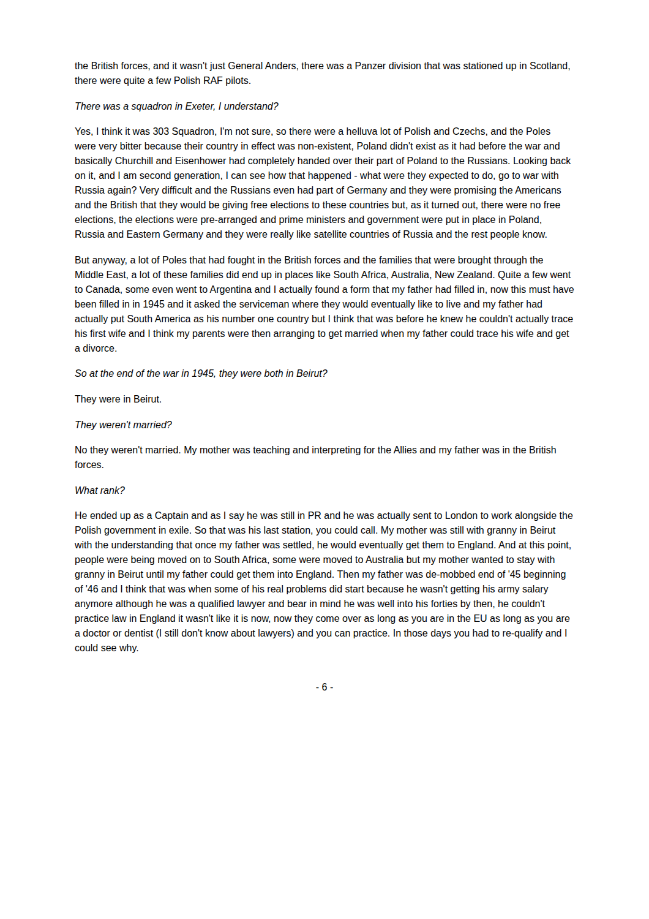the British forces, and it wasn't just General Anders, there was a Panzer division that was stationed up in Scotland, there were quite a few Polish RAF pilots.
There was a squadron in Exeter, I understand?
Yes, I think it was 303 Squadron, I'm not sure, so there were a helluva lot of Polish and Czechs, and the Poles were very bitter because their country in effect was non-existent, Poland didn't exist as it had before the war and basically Churchill and Eisenhower had completely handed over their part of Poland to the Russians. Looking back on it, and I am second generation, I can see how that happened - what were they expected to do, go to war with Russia again? Very difficult and the Russians even had part of Germany and they were promising the Americans and the British that they would be giving free elections to these countries but, as it turned out, there were no free elections, the elections were pre-arranged and prime ministers and government were put in place in Poland, Russia and Eastern Germany and they were really like satellite countries of Russia and the rest people know.
But anyway, a lot of Poles that had fought in the British forces and the families that were brought through the Middle East, a lot of these families did end up in places like South Africa, Australia, New Zealand. Quite a few went to Canada, some even went to Argentina and I actually found a form that my father had filled in, now this must have been filled in in 1945 and it asked the serviceman where they would eventually like to live and my father had actually put South America as his number one country but I think that was before he knew he couldn't actually trace his first wife and I think my parents were then arranging to get married when my father could trace his wife and get a divorce.
So at the end of the war in 1945, they were both in Beirut?
They were in Beirut.
They weren't married?
No they weren't married. My mother was teaching and interpreting for the Allies and my father was in the British forces.
What rank?
He ended up as a Captain and as I say he was still in PR and he was actually sent to London to work alongside the Polish government in exile. So that was his last station, you could call. My mother was still with granny in Beirut with the understanding that once my father was settled, he would eventually get them to England. And at this point, people were being moved on to South Africa, some were moved to Australia but my mother wanted to stay with granny in Beirut until my father could get them into England. Then my father was de-mobbed end of '45 beginning of '46 and I think that was when some of his real problems did start because he wasn't getting his army salary anymore although he was a qualified lawyer and bear in mind he was well into his forties by then, he couldn't practice law in England it wasn't like it is now, now they come over as long as you are in the EU as long as you are a doctor or dentist (I still don't know about lawyers) and you can practice. In those days you had to re-qualify and I could see why.
- 6 -